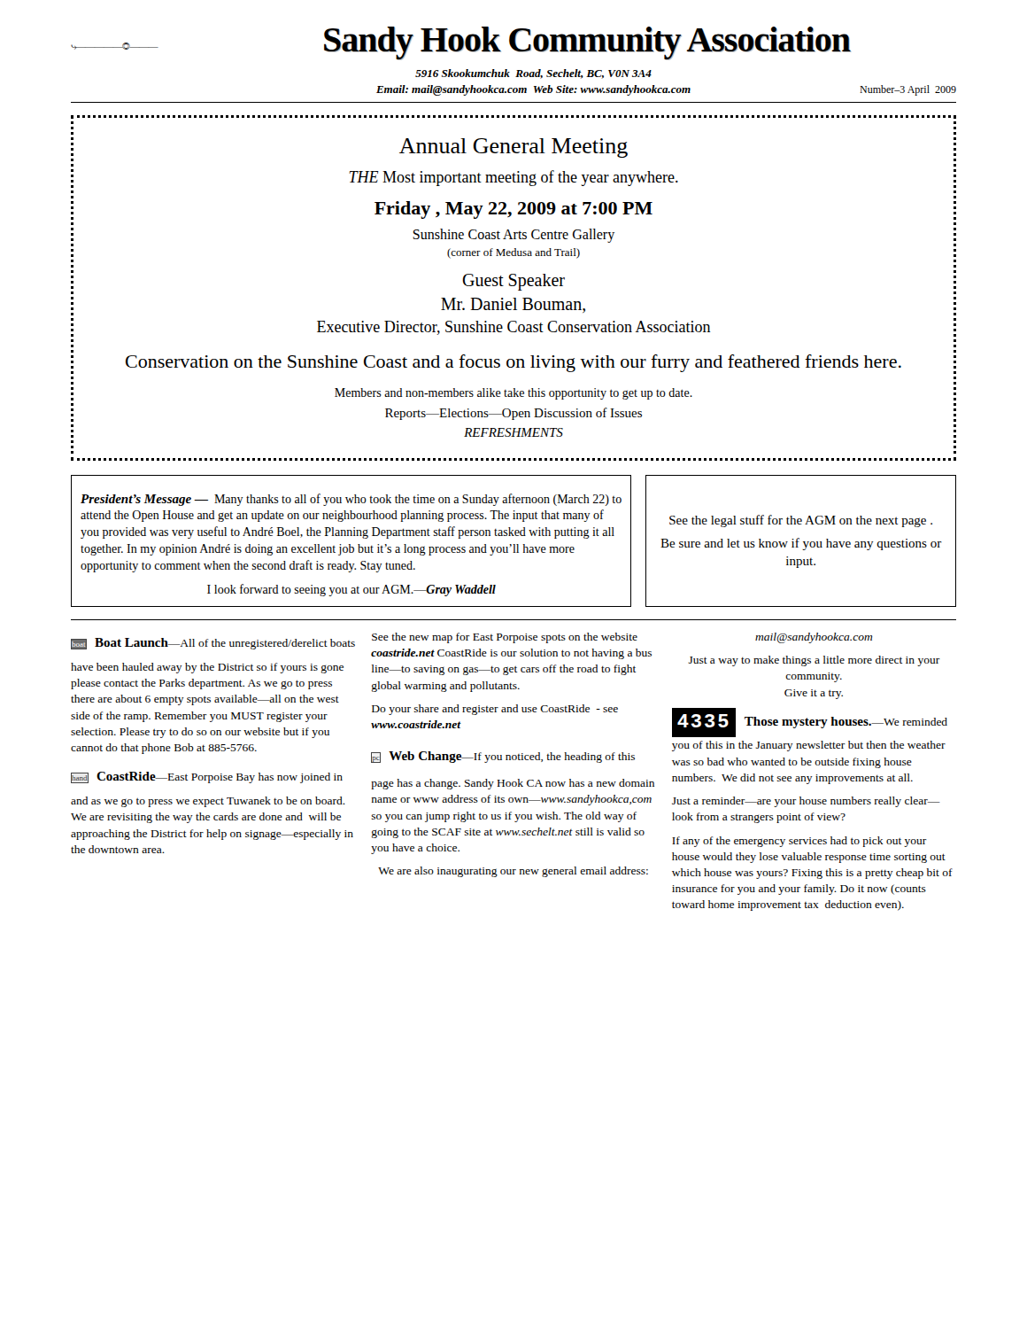⤷—————◎———
Sandy Hook Community Association
5916 Skookumchuk Road, Sechelt, BC, V0N 3A4
Email: mail@sandyhookca.com Web Site: www.sandyhookca.com
Number–3 April 2009
Annual General Meeting
THE Most important meeting of the year anywhere.
Friday , May 22, 2009 at 7:00 PM
Sunshine Coast Arts Centre Gallery (corner of Medusa and Trail)
Guest Speaker
Mr. Daniel Bouman,
Executive Director, Sunshine Coast Conservation Association
Conservation on the Sunshine Coast and a focus on living with our furry and feathered friends here.
Members and non-members alike take this opportunity to get up to date.
Reports—Elections—Open Discussion of Issues
REFRESHMENTS
President’s Message —
Many thanks to all of you who took the time on a Sunday afternoon (March 22) to attend the Open House and get an update on our neighbourhood planning process. The input that many of you provided was very useful to André Boel, the Planning Department staff person tasked with putting it all together. In my opinion André is doing an excellent job but it’s a long process and you’ll have more opportunity to comment when the second draft is ready. Stay tuned.
I look forward to seeing you at our AGM.—Gray Waddell
See the legal stuff for the AGM on the next page .
Be sure and let us know if you have any questions or input.
boat Boat Launch—All of the unregistered/derelict boats have been hauled away by the District so if yours is gone please contact the Parks department. As we go to press there are about 6 empty spots available—all on the west side of the ramp. Remember you MUST register your selection. Please try to do so on our website but if you cannot do that phone Bob at 885-5766.
hand CoastRide—East Porpoise Bay has now joined in and as we go to press we expect Tuwanek to be on board. We are revisiting the way the cards are done and will be approaching the District for help on signage—especially in the downtown area.
See the new map for East Porpoise spots on the website coastride.net CoastRide is our solution to not having a bus line—to saving on gas—to get cars off the road to fight global warming and pollutants.
Do your share and register and use CoastRide - see www.coastride.net
pc Web Change—If you noticed, the heading of this page has a change. Sandy Hook CA now has a new domain name or www address of its own—www.sandyhookca,com so you can jump right to us if you wish. The old way of going to the SCAF site at www.sechelt.net still is valid so you have a choice.
We are also inaugurating our new general email address:
mail@sandyhookca.com
Just a way to make things a little more direct in your community.
Give it a try.
4335 Those mystery houses.—We reminded you of this in the January newsletter but then the weather was so bad who wanted to be outside fixing house numbers. We did not see any improvements at all.
Just a reminder—are your house numbers really clear—look from a strangers point of view?
If any of the emergency services had to pick out your house would they lose valuable response time sorting out which house was yours? Fixing this is a pretty cheap bit of insurance for you and your family. Do it now (counts toward home improvement tax deduction even).